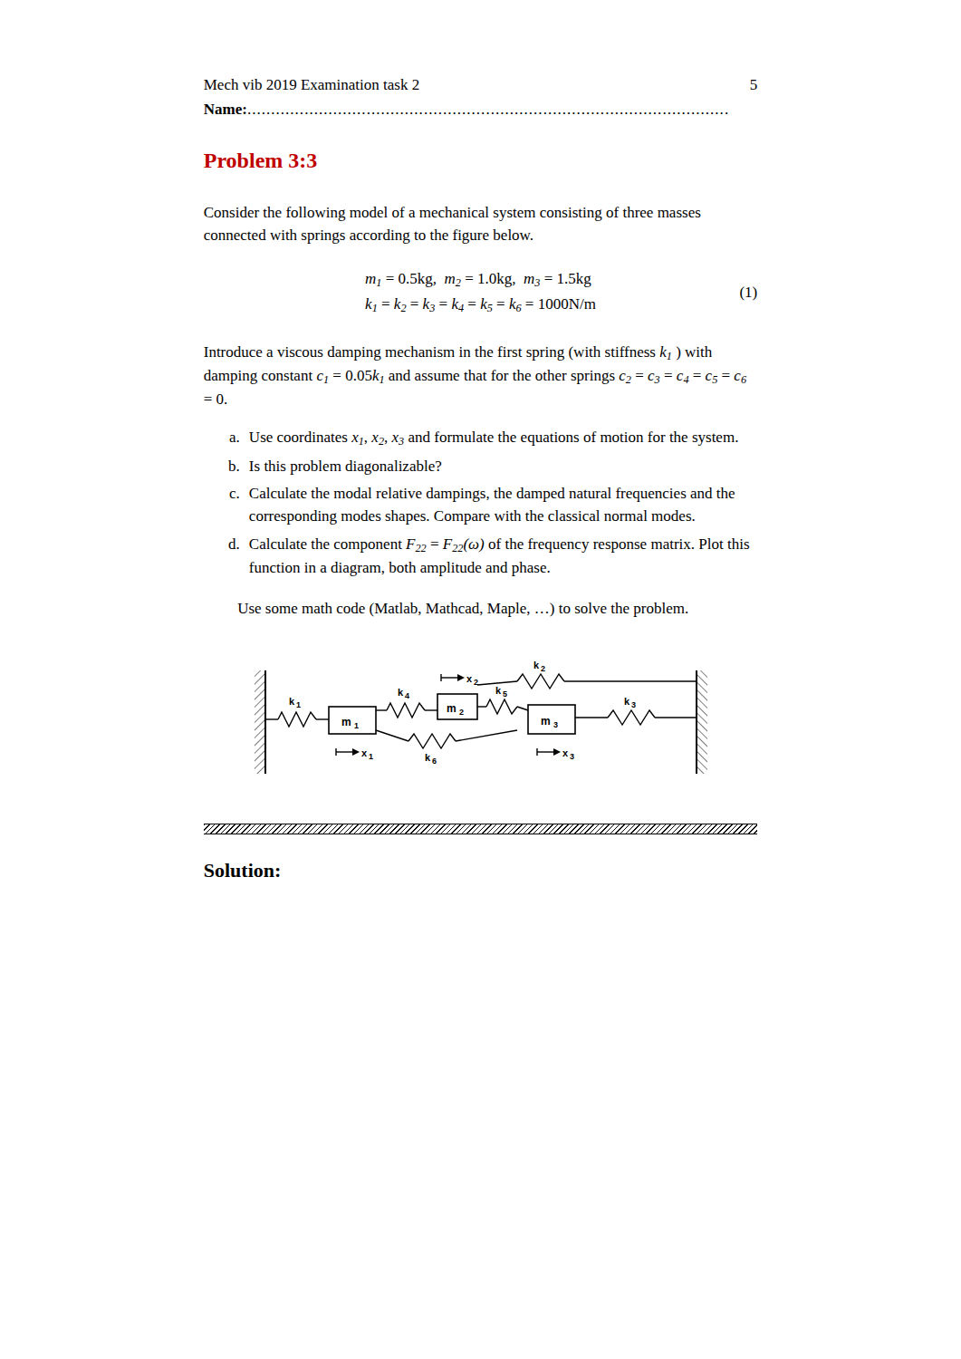Mech vib 2019 Examination task 2
5
Name:.....................................................................................................
Problem 3:3
Consider the following model of a mechanical system consisting of three masses connected with springs according to the figure below.
m1 = 0.5 kg, m2 = 1.0 kg, m3 = 1.5 kg
k1 = k2 = k3 = k4 = k5 = k6 = 1000 N/m
(1)
Introduce a viscous damping mechanism in the first spring (with stiffness k1 ) with damping constant c1 = 0.05k1 and assume that for the other springs c2 = c3 = c4 = c5 = c6 = 0.
Use coordinates x1, x2, x3 and formulate the equations of motion for the system.
Is this problem diagonalizable?
Calculate the modal relative dampings, the damped natural frequencies and the corresponding modes shapes. Compare with the classical normal modes.
Calculate the component F22 = F22(ω) of the frequency response matrix. Plot this function in a diagram, both amplitude and phase.
Use some math code (Matlab, Mathcad, Maple, …) to solve the problem.
k 1 m 1 x 1 k 4 k 6 m 2 x 2 k 5 k 2 m 3 x 3 k 3
Solution: